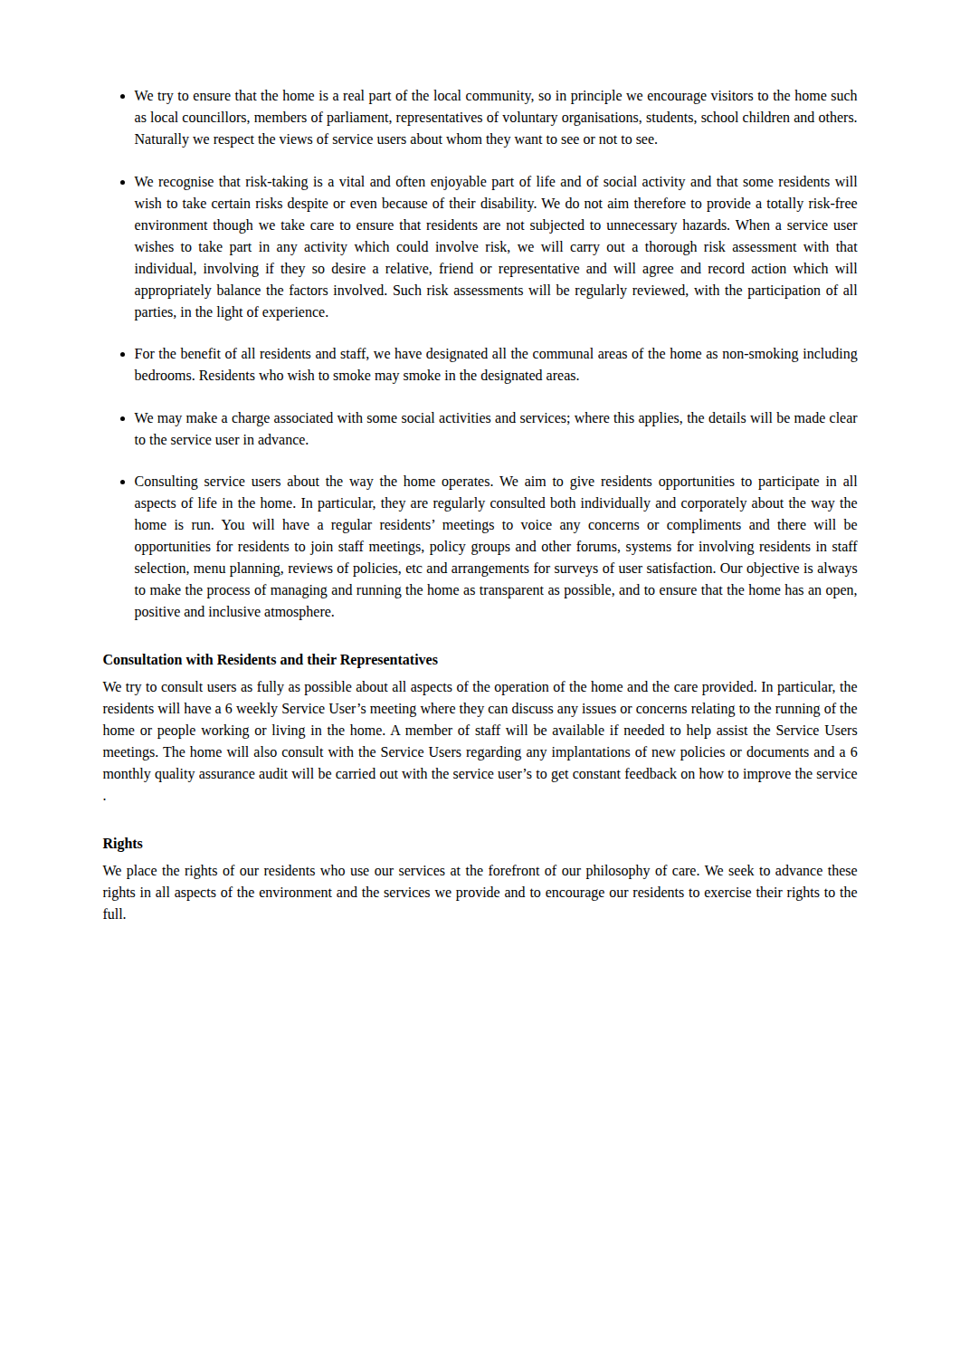We try to ensure that the home is a real part of the local community, so in principle we encourage visitors to the home such as local councillors, members of parliament, representatives of voluntary organisations, students, school children and others. Naturally we respect the views of service users about whom they want to see or not to see.
We recognise that risk-taking is a vital and often enjoyable part of life and of social activity and that some residents will wish to take certain risks despite or even because of their disability. We do not aim therefore to provide a totally risk-free environment though we take care to ensure that residents are not subjected to unnecessary hazards. When a service user wishes to take part in any activity which could involve risk, we will carry out a thorough risk assessment with that individual, involving if they so desire a relative, friend or representative and will agree and record action which will appropriately balance the factors involved. Such risk assessments will be regularly reviewed, with the participation of all parties, in the light of experience.
For the benefit of all residents and staff, we have designated all the communal areas of the home as non-smoking including bedrooms. Residents who wish to smoke may smoke in the designated areas.
We may make a charge associated with some social activities and services; where this applies, the details will be made clear to the service user in advance.
Consulting service users about the way the home operates. We aim to give residents opportunities to participate in all aspects of life in the home. In particular, they are regularly consulted both individually and corporately about the way the home is run. You will have a regular residents’ meetings to voice any concerns or compliments and there will be opportunities for residents to join staff meetings, policy groups and other forums, systems for involving residents in staff selection, menu planning, reviews of policies, etc and arrangements for surveys of user satisfaction. Our objective is always to make the process of managing and running the home as transparent as possible, and to ensure that the home has an open, positive and inclusive atmosphere.
Consultation with Residents and their Representatives
We try to consult users as fully as possible about all aspects of the operation of the home and the care provided. In particular, the residents will have a 6 weekly Service User’s meeting where they can discuss any issues or concerns relating to the running of the home or people working or living in the home. A member of staff will be available if needed to help assist the Service Users meetings. The home will also consult with the Service Users regarding any implantations of new policies or documents and a 6 monthly quality assurance audit will be carried out with the service user’s to get constant feedback on how to improve the service .
Rights
We place the rights of our residents who use our services at the forefront of our philosophy of care. We seek to advance these rights in all aspects of the environment and the services we provide and to encourage our residents to exercise their rights to the full.